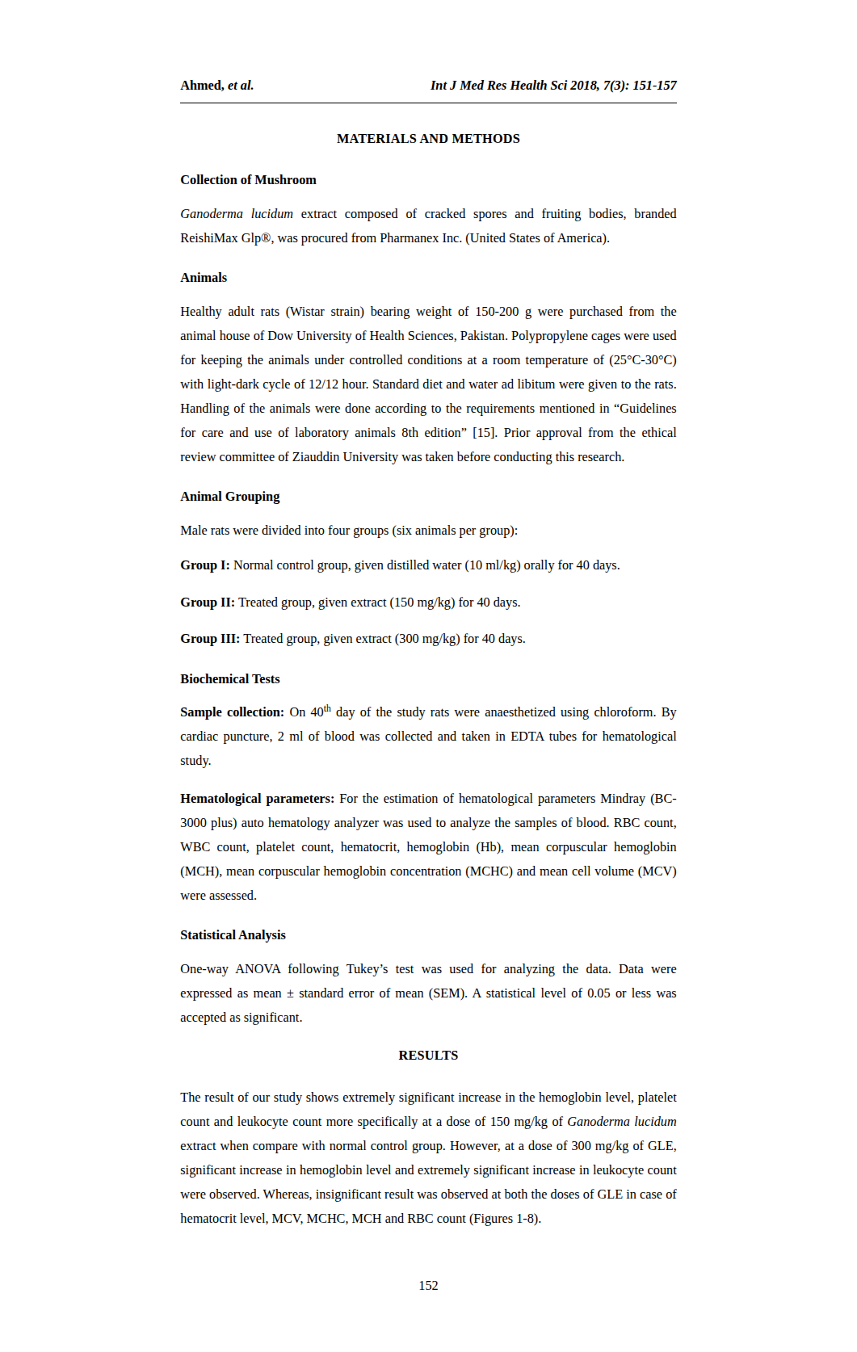Ahmed, et al.
Int J Med Res Health Sci 2018, 7(3): 151-157
MATERIALS AND METHODS
Collection of Mushroom
Ganoderma lucidum extract composed of cracked spores and fruiting bodies, branded ReishiMax Glp®, was procured from Pharmanex Inc. (United States of America).
Animals
Healthy adult rats (Wistar strain) bearing weight of 150-200 g were purchased from the animal house of Dow University of Health Sciences, Pakistan. Polypropylene cages were used for keeping the animals under controlled conditions at a room temperature of (25°C-30°C) with light-dark cycle of 12/12 hour. Standard diet and water ad libitum were given to the rats. Handling of the animals were done according to the requirements mentioned in “Guidelines for care and use of laboratory animals 8th edition” [15]. Prior approval from the ethical review committee of Ziauddin University was taken before conducting this research.
Animal Grouping
Male rats were divided into four groups (six animals per group):
Group I: Normal control group, given distilled water (10 ml/kg) orally for 40 days.
Group II: Treated group, given extract (150 mg/kg) for 40 days.
Group III: Treated group, given extract (300 mg/kg) for 40 days.
Biochemical Tests
Sample collection: On 40th day of the study rats were anaesthetized using chloroform. By cardiac puncture, 2 ml of blood was collected and taken in EDTA tubes for hematological study.
Hematological parameters: For the estimation of hematological parameters Mindray (BC-3000 plus) auto hematology analyzer was used to analyze the samples of blood. RBC count, WBC count, platelet count, hematocrit, hemoglobin (Hb), mean corpuscular hemoglobin (MCH), mean corpuscular hemoglobin concentration (MCHC) and mean cell volume (MCV) were assessed.
Statistical Analysis
One-way ANOVA following Tukey’s test was used for analyzing the data. Data were expressed as mean ± standard error of mean (SEM). A statistical level of 0.05 or less was accepted as significant.
RESULTS
The result of our study shows extremely significant increase in the hemoglobin level, platelet count and leukocyte count more specifically at a dose of 150 mg/kg of Ganoderma lucidum extract when compare with normal control group. However, at a dose of 300 mg/kg of GLE, significant increase in hemoglobin level and extremely significant increase in leukocyte count were observed. Whereas, insignificant result was observed at both the doses of GLE in case of hematocrit level, MCV, MCHC, MCH and RBC count (Figures 1-8).
152